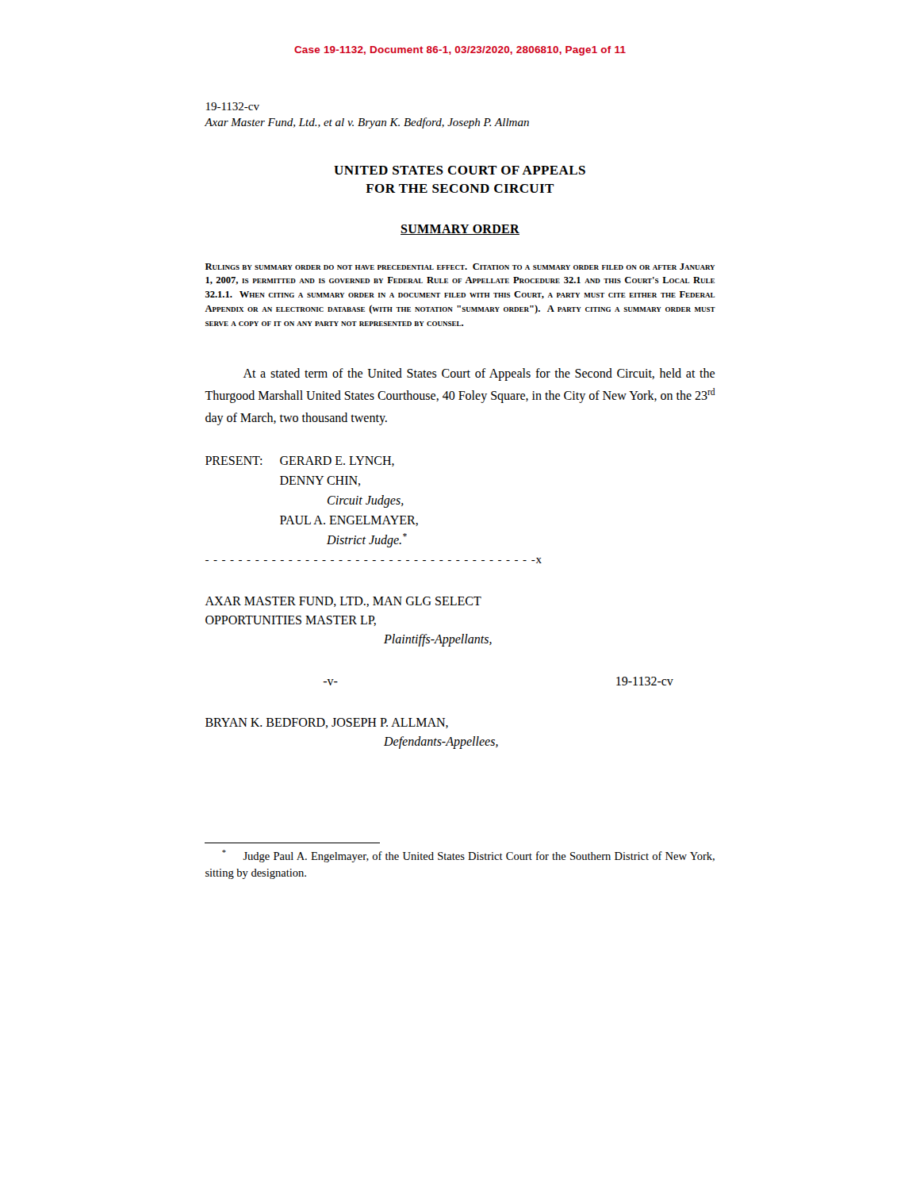Case 19-1132, Document 86-1, 03/23/2020, 2806810, Page1 of 11
19-1132-cv
Axar Master Fund, Ltd., et al v. Bryan K. Bedford, Joseph P. Allman
United States Court of Appeals for the Second Circuit
SUMMARY ORDER
Rulings by summary order do not have precedential effect. Citation to a summary order filed on or after January 1, 2007, is permitted and is governed by Federal Rule of Appellate Procedure 32.1 and this Court's Local Rule 32.1.1. When citing a summary order in a document filed with this Court, a party must cite either the Federal Appendix or an electronic database (with the notation "summary order"). A party citing a summary order must serve a copy of it on any party not represented by counsel.
At a stated term of the United States Court of Appeals for the Second Circuit, held at the Thurgood Marshall United States Courthouse, 40 Foley Square, in the City of New York, on the 23rd day of March, two thousand twenty.
| PRESENT: | GERARD E. LYNCH, |
| | DENNY CHIN, |
| | Circuit Judges , |
| | PAUL A. ENGELMAYER, |
| | District Judge . * |
- - - - - - - - - - - - - - - - - - - - - - - - - - - - - - - - - - - - - - - -x
AXAR MASTER FUND, LTD., MAN GLG SELECT
OPPORTUNITIES MASTER LP,
Plaintiffs-Appellants,
-v- 19-1132-cv
BRYAN K. BEDFORD, JOSEPH P. ALLMAN,
Defendants-Appellees,
*Judge Paul A. Engelmayer, of the United States District Court for the Southern District of New York, sitting by designation.